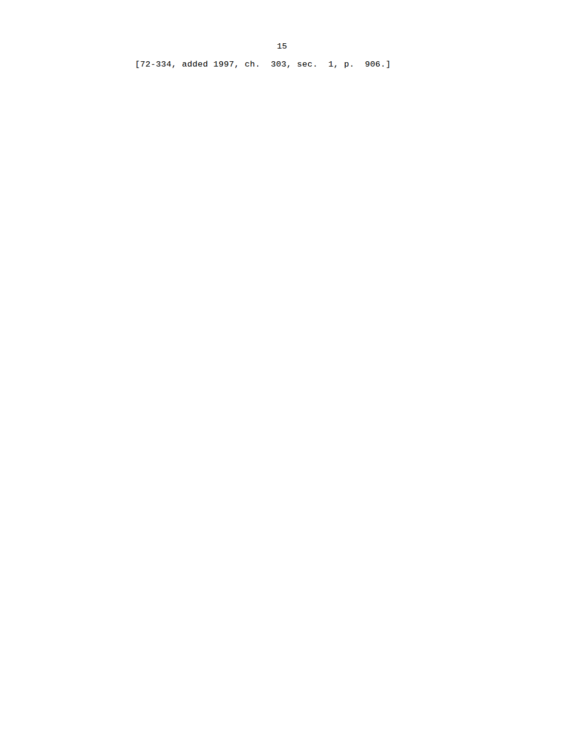15
[72-334, added 1997, ch. 303, sec. 1, p. 906.]